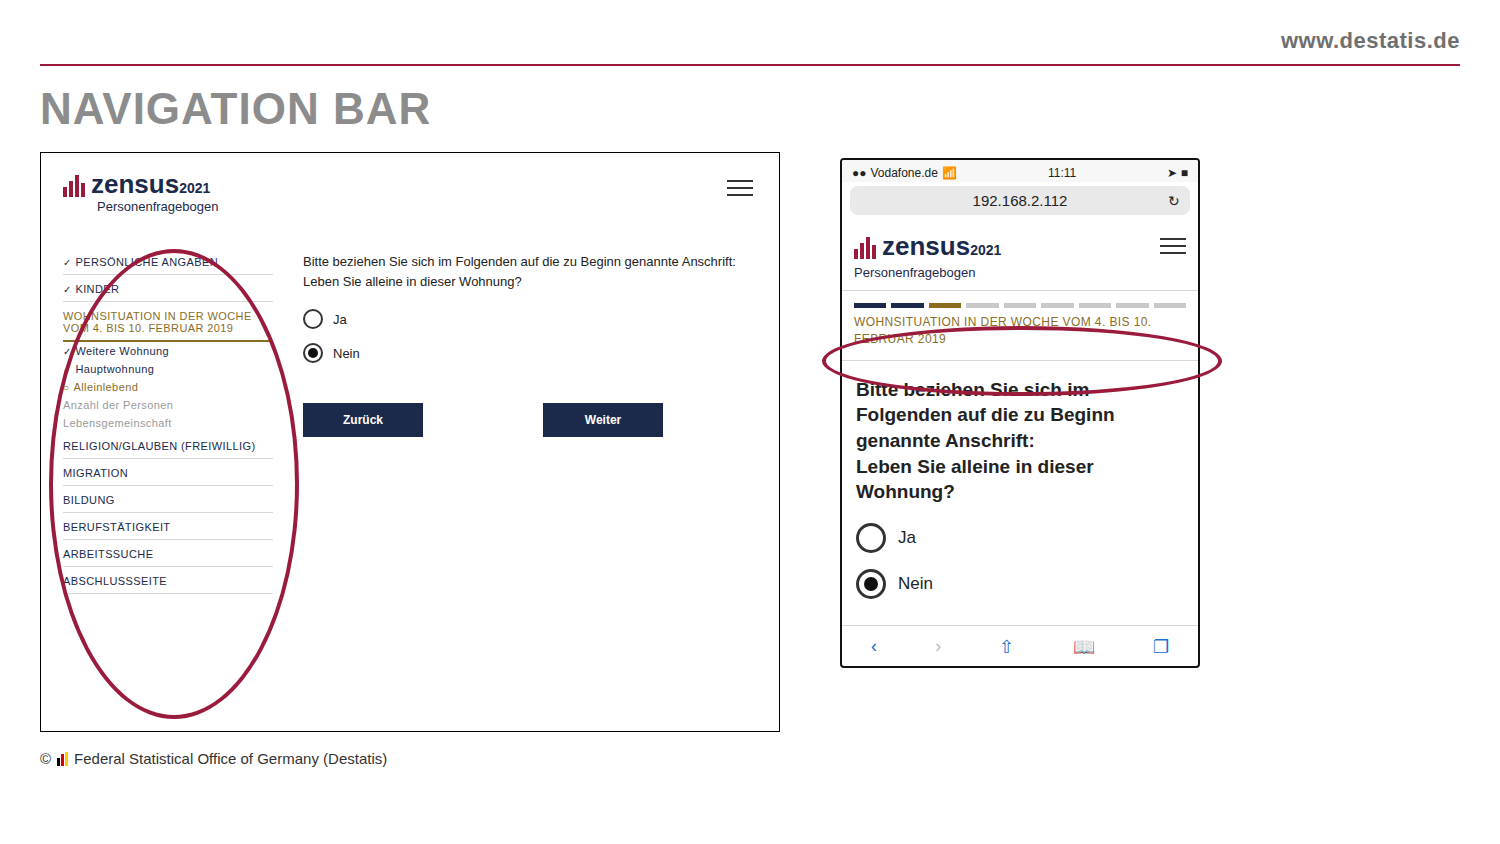www.destatis.de
NAVIGATION BAR
zensus2021
Personenfragebogen
✓PERSÖNLICHE ANGABEN
✓KINDER
WOHNSITUATION IN DER WOCHE VOM 4. BIS 10. FEBRUAR 2019
✓Weitere Wohnung
✓Hauptwohnung
○Alleinlebend
Anzahl der Personen
Lebensgemeinschaft
RELIGION/GLAUBEN (FREIWILLIG)
MIGRATION
BILDUNG
BERUFSTÄTIGKEIT
ARBEITSSUCHE
ABSCHLUSSSEITE
Bitte beziehen Sie sich im Folgenden auf die zu Beginn genannte Anschrift:
Leben Sie alleine in dieser Wohnung?
Ja
Nein
Zurück Weiter
●● Vodafone.de 📶
11:11
➤ ■
192.168.2.112 ↻
zensus2021
Personenfragebogen
Wohnsituation in der Woche vom 4. bis 10. Februar 2019
Bitte beziehen Sie sich im Folgenden auf die zu Beginn genannte Anschrift:
Leben Sie alleine in dieser Wohnung?
Ja
Nein
‹ › ⇧ 📖 ❐
© Federal Statistical Office of Germany (Destatis)